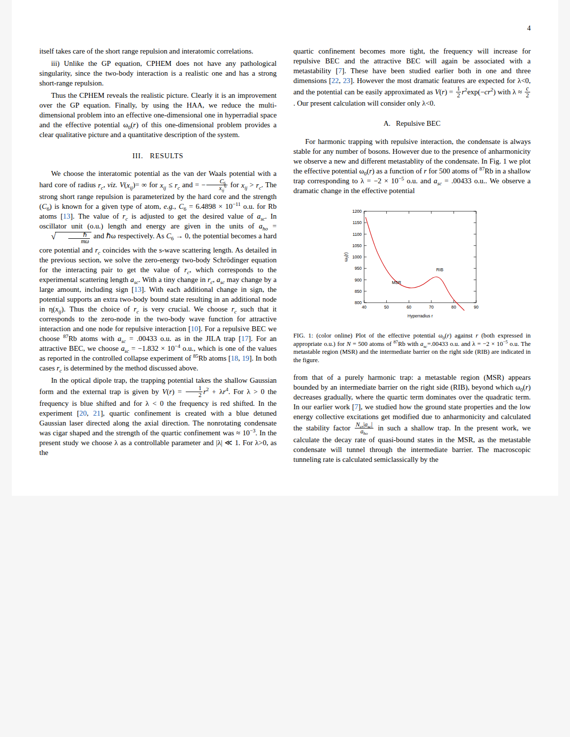4
itself takes care of the short range repulsion and interatomic correlations.
iii) Unlike the GP equation, CPHEM does not have any pathological singularity, since the two-body interaction is a realistic one and has a strong short-range repulsion.
Thus the CPHEM reveals the realistic picture. Clearly it is an improvement over the GP equation. Finally, by using the HAA, we reduce the multi-dimensional problem into an effective one-dimensional one in hyperradial space and the effective potential ω0(r) of this one-dimensional problem provides a clear qualitative picture and a quantitative description of the system.
III. RESULTS
We choose the interatomic potential as the van der Waals potential with a hard core of radius rc, viz. V(xij)= ∞ for xij ≤ rc and = −C6 xij6 for xij > rc. The strong short range repulsion is parameterized by the hard core and the strength (C6) is known for a given type of atom, e.g., C6 = 6.4898 × 10−11 o.u. for Rb atoms [13]. The value of rc is adjusted to get the desired value of asc. In oscillator unit (o.u.) length and energy are given in the units of aho = ℏmω and ℏω respectively. As C6 → 0, the potential becomes a hard core potential and rc coincides with the s-wave scattering length. As detailed in the previous section, we solve the zero-energy two-body Schrödinger equation for the interacting pair to get the value of rc, which corresponds to the experimental scattering length asc. With a tiny change in rc, asc may change by a large amount, including sign [13]. With each additional change in sign, the potential supports an extra two-body bound state resulting in an additional node in η(xij). Thus the choice of rc is very crucial. We choose rc such that it corresponds to the zero-node in the two-body wave function for attractive interaction and one node for repulsive interaction [10]. For a repulsive BEC we choose 87Rb atoms with asc = .00433 o.u. as in the JILA trap [17]. For an attractive BEC, we choose asc = −1.832 × 10−4 o.u., which is one of the values as reported in the controlled collapse experiment of 85Rb atoms [18, 19]. In both cases rc is determined by the method discussed above.
In the optical dipole trap, the trapping potential takes the shallow Gaussian form and the external trap is given by V(r) = 12 r2 + λr4. For λ > 0 the frequency is blue shifted and for λ < 0 the frequency is red shifted. In the experiment [20, 21], quartic confinement is created with a blue detuned Gaussian laser directed along the axial direction. The nonrotating condensate was cigar shaped and the strength of the quartic confinement was ≈ 10−3. In the present study we choose λ as a controllable parameter and |λ| ≪ 1. For λ>0, as the
quartic confinement becomes more tight, the frequency will increase for repulsive BEC and the attractive BEC will again be associated with a metastability [7]. These have been studied earlier both in one and three dimensions [22, 23]. However the most dramatic features are expected for λ<0, and the potential can be easily approximated as V(r) = 12 r2exp(−cr2) with λ ≈ c 2. Our present calculation will consider only λ<0.
A. Repulsive BEC
For harmonic trapping with repulsive interaction, the condensate is always stable for any number of bosons. However due to the presence of anharmonicity we observe a new and different metastablity of the condensate. In Fig. 1 we plot the effective potential ω0(r) as a function of r for 500 atoms of 87Rb in a shallow trap corresponding to λ = −2 × 10−5 o.u. and asc = .00433 o.u.. We observe a dramatic change in the effective potential
800 850 900 950 1000 1050 1100 1150 1200 40 50 60 70 80 90 Hyperradius r ω0(r) MSR RIB
FIG. 1: (color online) Plot of the effective potential ω0(r) against r (both expressed in appropriate o.u.) for N = 500 atoms of 87Rb with asc=.00433 o.u. and λ = −2 × 10−5 o.u. The metastable region (MSR) and the intermediate barrier on the right side (RIB) are indicated in the figure.
from that of a purely harmonic trap: a metastable region (MSR) appears bounded by an intermediate barrier on the right side (RIB), beyond which ω0(r) decreases gradually, where the quartic term dominates over the quadratic term. In our earlier work [7], we studied how the ground state properties and the low energy collective excitations get modified due to anharmonicity and calculated the stability factor Ncr|asc|aho in such a shallow trap. In the present work, we calculate the decay rate of quasi-bound states in the MSR, as the metastable condensate will tunnel through the intermediate barrier. The macroscopic tunneling rate is calculated semiclassically by the